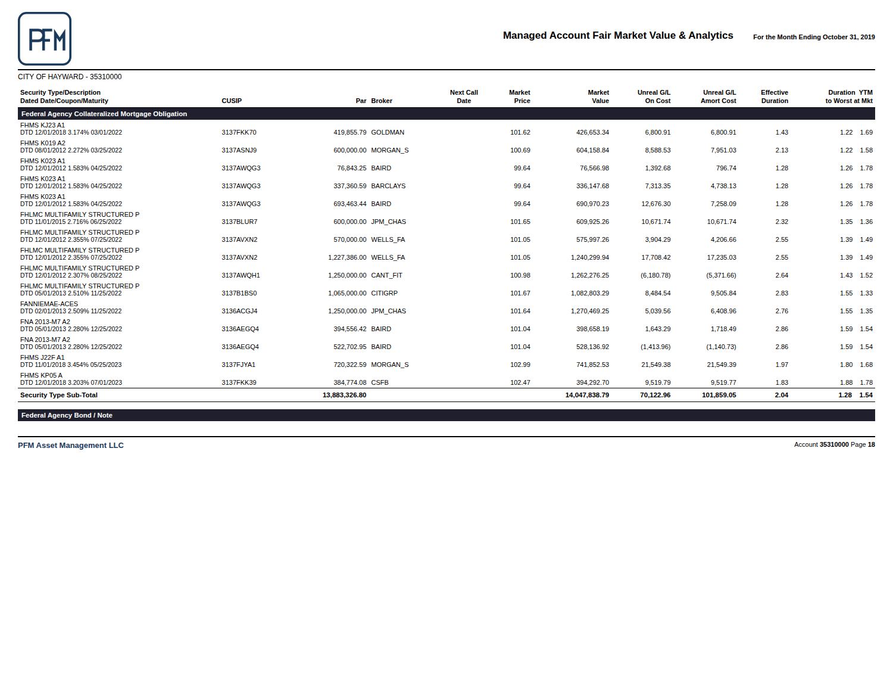Managed Account Fair Market Value & Analytics For the Month Ending October 31, 2019
CITY OF HAYWARD - 35310000
| Security Type/Description Dated Date/Coupon/Maturity | CUSIP | Par | Broker | Next Call Date | Market Price | Market Value | Unreal G/L On Cost | Unreal G/L Amort Cost | Effective Duration | Duration YTM to Worst at Mkt |
| --- | --- | --- | --- | --- | --- | --- | --- | --- | --- | --- |
| Federal Agency Collateralized Mortgage Obligation |
| FHMS KJ23 A1 DTD 12/01/2018 3.174% 03/01/2022 | 3137FKK70 | 419,855.79 | GOLDMAN | | 101.62 | 426,653.34 | 6,800.91 | 6,800.91 | 1.43 | 1.22 1.69 |
| FHMS K019 A2 DTD 08/01/2012 2.272% 03/25/2022 | 3137ASNJ9 | 600,000.00 | MORGAN_S | | 100.69 | 604,158.84 | 8,588.53 | 7,951.03 | 2.13 | 1.22 1.58 |
| FHMS K023 A1 DTD 12/01/2012 1.583% 04/25/2022 | 3137AWQG3 | 76,843.25 | BAIRD | | 99.64 | 76,566.98 | 1,392.68 | 796.74 | 1.28 | 1.26 1.78 |
| FHMS K023 A1 DTD 12/01/2012 1.583% 04/25/2022 | 3137AWQG3 | 337,360.59 | BARCLAYS | | 99.64 | 336,147.68 | 7,313.35 | 4,738.13 | 1.28 | 1.26 1.78 |
| FHMS K023 A1 DTD 12/01/2012 1.583% 04/25/2022 | 3137AWQG3 | 693,463.44 | BAIRD | | 99.64 | 690,970.23 | 12,676.30 | 7,258.09 | 1.28 | 1.26 1.78 |
| FHLMC MULTIFAMILY STRUCTURED P DTD 11/01/2015 2.716% 06/25/2022 | 3137BLUR7 | 600,000.00 | JPM_CHAS | | 101.65 | 609,925.26 | 10,671.74 | 10,671.74 | 2.32 | 1.35 1.36 |
| FHLMC MULTIFAMILY STRUCTURED P DTD 12/01/2012 2.355% 07/25/2022 | 3137AVXN2 | 570,000.00 | WELLS_FA | | 101.05 | 575,997.26 | 3,904.29 | 4,206.66 | 2.55 | 1.39 1.49 |
| FHLMC MULTIFAMILY STRUCTURED P DTD 12/01/2012 2.355% 07/25/2022 | 3137AVXN2 | 1,227,386.00 | WELLS_FA | | 101.05 | 1,240,299.94 | 17,708.42 | 17,235.03 | 2.55 | 1.39 1.49 |
| FHLMC MULTIFAMILY STRUCTURED P DTD 12/01/2012 2.307% 08/25/2022 | 3137AWQH1 | 1,250,000.00 | CANT_FIT | | 100.98 | 1,262,276.25 | (6,180.78) | (5,371.66) | 2.64 | 1.43 1.52 |
| FHLMC MULTIFAMILY STRUCTURED P DTD 05/01/2013 2.510% 11/25/2022 | 3137B1BS0 | 1,065,000.00 | CITIGRP | | 101.67 | 1,082,803.29 | 8,484.54 | 9,505.84 | 2.83 | 1.55 1.33 |
| FANNIEMAE-ACES DTD 02/01/2013 2.509% 11/25/2022 | 3136ACGJ4 | 1,250,000.00 | JPM_CHAS | | 101.64 | 1,270,469.25 | 5,039.56 | 6,408.96 | 2.76 | 1.55 1.35 |
| FNA 2013-M7 A2 DTD 05/01/2013 2.280% 12/25/2022 | 3136AEGQ4 | 394,556.42 | BAIRD | | 101.04 | 398,658.19 | 1,643.29 | 1,718.49 | 2.86 | 1.59 1.54 |
| FNA 2013-M7 A2 DTD 05/01/2013 2.280% 12/25/2022 | 3136AEGQ4 | 522,702.95 | BAIRD | | 101.04 | 528,136.92 | (1,413.96) | (1,140.73) | 2.86 | 1.59 1.54 |
| FHMS J22F A1 DTD 11/01/2018 3.454% 05/25/2023 | 3137FJYA1 | 720,322.59 | MORGAN_S | | 102.99 | 741,852.53 | 21,549.38 | 21,549.39 | 1.97 | 1.80 1.68 |
| FHMS KP05 A DTD 12/01/2018 3.203% 07/01/2023 | 3137FKK39 | 384,774.08 | CSFB | | 102.47 | 394,292.70 | 9,519.79 | 9,519.77 | 1.83 | 1.88 1.78 |
| Security Type Sub-Total | | 13,883,326.80 | | | | 14,047,838.79 | 70,122.96 | 101,859.05 | 2.04 | 1.28 1.54 |
| Federal Agency Bond / Note |
PFM Asset Management LLC Account 35310000 Page 18